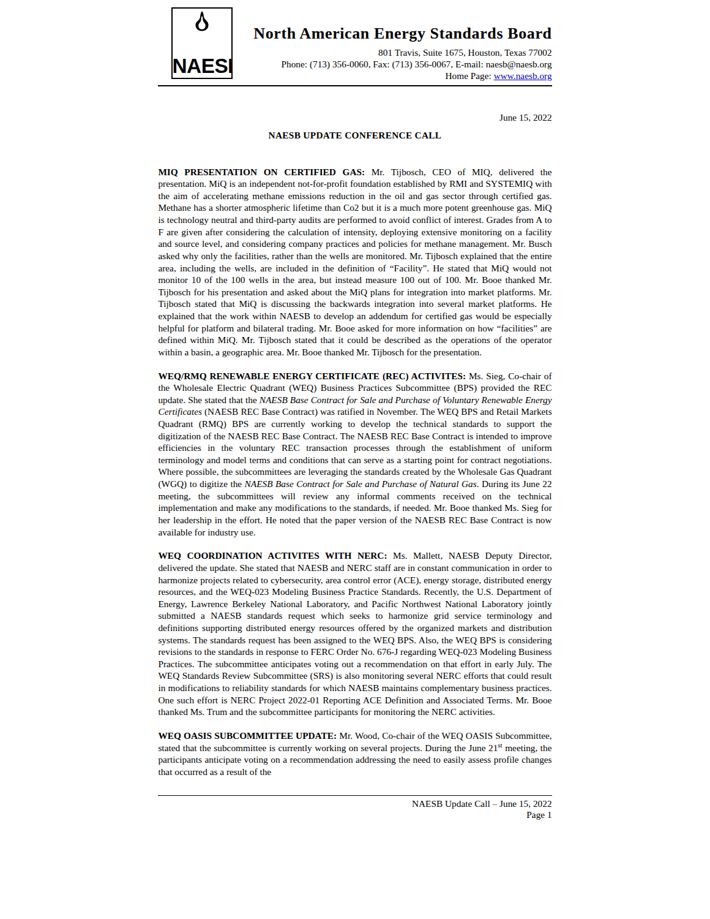NAESB®
North American Energy Standards Board
801 Travis, Suite 1675, Houston, Texas 77002
Phone: (713) 356-0060, Fax: (713) 356-0067, E-mail: naesb@naesb.org
Home Page: www.naesb.org
June 15, 2022
NAESB UPDATE CONFERENCE CALL
MiQ Presentation on Certified Gas: Mr. Tijbosch, CEO of MIQ, delivered the presentation. MiQ is an independent not-for-profit foundation established by RMI and SYSTEMIQ with the aim of accelerating methane emissions reduction in the oil and gas sector through certified gas. Methane has a shorter atmospheric lifetime than Co2 but it is a much more potent greenhouse gas. MiQ is technology neutral and third-party audits are performed to avoid conflict of interest. Grades from A to F are given after considering the calculation of intensity, deploying extensive monitoring on a facility and source level, and considering company practices and policies for methane management. Mr. Busch asked why only the facilities, rather than the wells are monitored. Mr. Tijbosch explained that the entire area, including the wells, are included in the definition of “Facility”. He stated that MiQ would not monitor 10 of the 100 wells in the area, but instead measure 100 out of 100. Mr. Booe thanked Mr. Tijbosch for his presentation and asked about the MiQ plans for integration into market platforms. Mr. Tijbosch stated that MiQ is discussing the backwards integration into several market platforms. He explained that the work within NAESB to develop an addendum for certified gas would be especially helpful for platform and bilateral trading. Mr. Booe asked for more information on how “facilities” are defined within MiQ. Mr. Tijbosch stated that it could be described as the operations of the operator within a basin, a geographic area. Mr. Booe thanked Mr. Tijbosch for the presentation.
WEQ/RMQ Renewable Energy Certificate (REC) Activites: Ms. Sieg, Co-chair of the Wholesale Electric Quadrant (WEQ) Business Practices Subcommittee (BPS) provided the REC update. She stated that the NAESB Base Contract for Sale and Purchase of Voluntary Renewable Energy Certificates (NAESB REC Base Contract) was ratified in November. The WEQ BPS and Retail Markets Quadrant (RMQ) BPS are currently working to develop the technical standards to support the digitization of the NAESB REC Base Contract. The NAESB REC Base Contract is intended to improve efficiencies in the voluntary REC transaction processes through the establishment of uniform terminology and model terms and conditions that can serve as a starting point for contract negotiations. Where possible, the subcommittees are leveraging the standards created by the Wholesale Gas Quadrant (WGQ) to digitize the NAESB Base Contract for Sale and Purchase of Natural Gas. During its June 22 meeting, the subcommittees will review any informal comments received on the technical implementation and make any modifications to the standards, if needed. Mr. Booe thanked Ms. Sieg for her leadership in the effort. He noted that the paper version of the NAESB REC Base Contract is now available for industry use.
WEQ Coordination Activites with NERC: Ms. Mallett, NAESB Deputy Director, delivered the update. She stated that NAESB and NERC staff are in constant communication in order to harmonize projects related to cybersecurity, area control error (ACE), energy storage, distributed energy resources, and the WEQ-023 Modeling Business Practice Standards. Recently, the U.S. Department of Energy, Lawrence Berkeley National Laboratory, and Pacific Northwest National Laboratory jointly submitted a NAESB standards request which seeks to harmonize grid service terminology and definitions supporting distributed energy resources offered by the organized markets and distribution systems. The standards request has been assigned to the WEQ BPS. Also, the WEQ BPS is considering revisions to the standards in response to FERC Order No. 676-J regarding WEQ-023 Modeling Business Practices. The subcommittee anticipates voting out a recommendation on that effort in early July. The WEQ Standards Review Subcommittee (SRS) is also monitoring several NERC efforts that could result in modifications to reliability standards for which NAESB maintains complementary business practices. One such effort is NERC Project 2022-01 Reporting ACE Definition and Associated Terms. Mr. Booe thanked Ms. Trum and the subcommittee participants for monitoring the NERC activities.
WEQ OASIS Subcommittee Update: Mr. Wood, Co-chair of the WEQ OASIS Subcommittee, stated that the subcommittee is currently working on several projects. During the June 21st meeting, the participants anticipate voting on a recommendation addressing the need to easily assess profile changes that occurred as a result of the
NAESB Update Call – June 15, 2022
Page 1